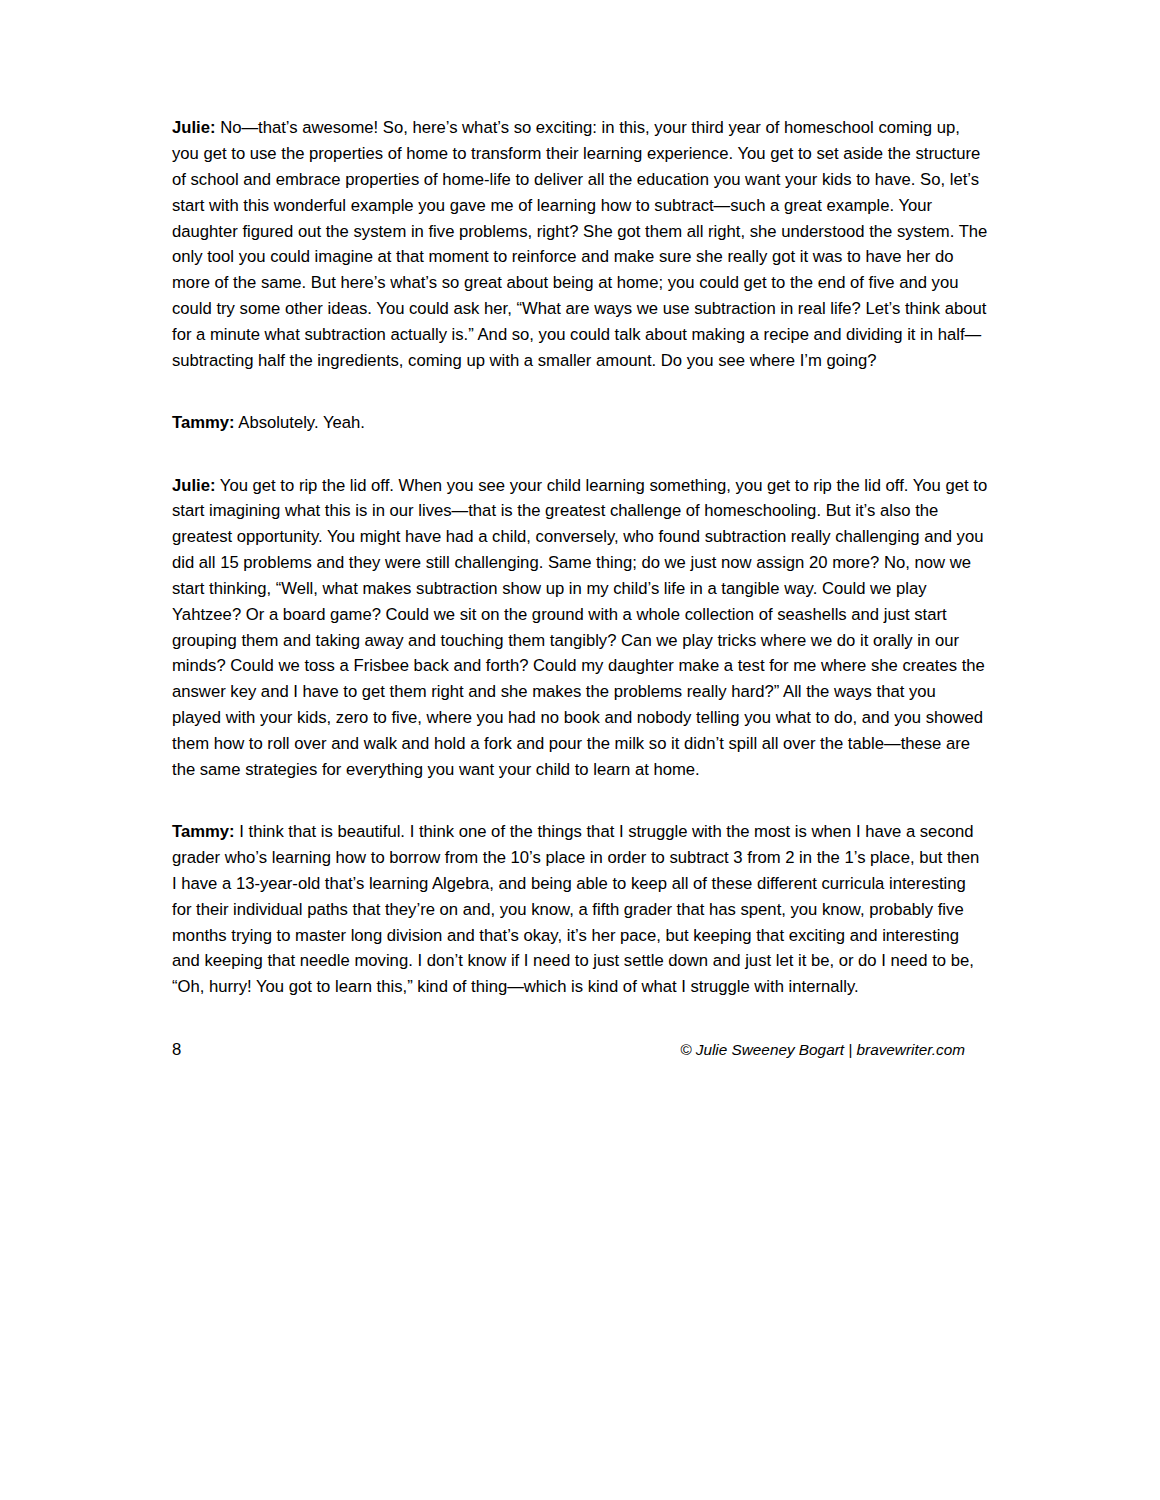Julie: No—that’s awesome! So, here’s what’s so exciting: in this, your third year of homeschool coming up, you get to use the properties of home to transform their learning experience. You get to set aside the structure of school and embrace properties of home-life to deliver all the education you want your kids to have. So, let’s start with this wonderful example you gave me of learning how to subtract—such a great example. Your daughter figured out the system in five problems, right? She got them all right, she understood the system. The only tool you could imagine at that moment to reinforce and make sure she really got it was to have her do more of the same. But here’s what’s so great about being at home; you could get to the end of five and you could try some other ideas. You could ask her, “What are ways we use subtraction in real life? Let’s think about for a minute what subtraction actually is.” And so, you could talk about making a recipe and dividing it in half—subtracting half the ingredients, coming up with a smaller amount. Do you see where I’m going?
Tammy: Absolutely. Yeah.
Julie: You get to rip the lid off. When you see your child learning something, you get to rip the lid off. You get to start imagining what this is in our lives—that is the greatest challenge of homeschooling. But it’s also the greatest opportunity. You might have had a child, conversely, who found subtraction really challenging and you did all 15 problems and they were still challenging. Same thing; do we just now assign 20 more? No, now we start thinking, “Well, what makes subtraction show up in my child’s life in a tangible way. Could we play Yahtzee? Or a board game? Could we sit on the ground with a whole collection of seashells and just start grouping them and taking away and touching them tangibly? Can we play tricks where we do it orally in our minds? Could we toss a Frisbee back and forth? Could my daughter make a test for me where she creates the answer key and I have to get them right and she makes the problems really hard?” All the ways that you played with your kids, zero to five, where you had no book and nobody telling you what to do, and you showed them how to roll over and walk and hold a fork and pour the milk so it didn’t spill all over the table—these are the same strategies for everything you want your child to learn at home.
Tammy: I think that is beautiful. I think one of the things that I struggle with the most is when I have a second grader who’s learning how to borrow from the 10’s place in order to subtract 3 from 2 in the 1’s place, but then I have a 13-year-old that’s learning Algebra, and being able to keep all of these different curricula interesting for their individual paths that they’re on and, you know, a fifth grader that has spent, you know, probably five months trying to master long division and that’s okay, it’s her pace, but keeping that exciting and interesting and keeping that needle moving. I don’t know if I need to just settle down and just let it be, or do I need to be, “Oh, hurry! You got to learn this,” kind of thing—which is kind of what I struggle with internally.
8 © Julie Sweeney Bogart | bravewriter.com